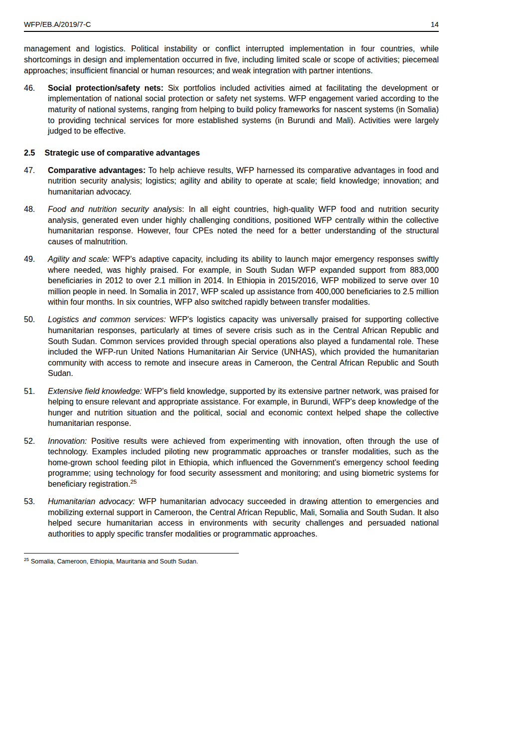WFP/EB.A/2019/7-C 14
management and logistics. Political instability or conflict interrupted implementation in four countries, while shortcomings in design and implementation occurred in five, including limited scale or scope of activities; piecemeal approaches; insufficient financial or human resources; and weak integration with partner intentions.
46. Social protection/safety nets: Six portfolios included activities aimed at facilitating the development or implementation of national social protection or safety net systems. WFP engagement varied according to the maturity of national systems, ranging from helping to build policy frameworks for nascent systems (in Somalia) to providing technical services for more established systems (in Burundi and Mali). Activities were largely judged to be effective.
2.5 Strategic use of comparative advantages
47. Comparative advantages: To help achieve results, WFP harnessed its comparative advantages in food and nutrition security analysis; logistics; agility and ability to operate at scale; field knowledge; innovation; and humanitarian advocacy.
48. Food and nutrition security analysis: In all eight countries, high-quality WFP food and nutrition security analysis, generated even under highly challenging conditions, positioned WFP centrally within the collective humanitarian response. However, four CPEs noted the need for a better understanding of the structural causes of malnutrition.
49. Agility and scale: WFP's adaptive capacity, including its ability to launch major emergency responses swiftly where needed, was highly praised. For example, in South Sudan WFP expanded support from 883,000 beneficiaries in 2012 to over 2.1 million in 2014. In Ethiopia in 2015/2016, WFP mobilized to serve over 10 million people in need. In Somalia in 2017, WFP scaled up assistance from 400,000 beneficiaries to 2.5 million within four months. In six countries, WFP also switched rapidly between transfer modalities.
50. Logistics and common services: WFP's logistics capacity was universally praised for supporting collective humanitarian responses, particularly at times of severe crisis such as in the Central African Republic and South Sudan. Common services provided through special operations also played a fundamental role. These included the WFP-run United Nations Humanitarian Air Service (UNHAS), which provided the humanitarian community with access to remote and insecure areas in Cameroon, the Central African Republic and South Sudan.
51. Extensive field knowledge: WFP's field knowledge, supported by its extensive partner network, was praised for helping to ensure relevant and appropriate assistance. For example, in Burundi, WFP's deep knowledge of the hunger and nutrition situation and the political, social and economic context helped shape the collective humanitarian response.
52. Innovation: Positive results were achieved from experimenting with innovation, often through the use of technology. Examples included piloting new programmatic approaches or transfer modalities, such as the home-grown school feeding pilot in Ethiopia, which influenced the Government's emergency school feeding programme; using technology for food security assessment and monitoring; and using biometric systems for beneficiary registration.25
53. Humanitarian advocacy: WFP humanitarian advocacy succeeded in drawing attention to emergencies and mobilizing external support in Cameroon, the Central African Republic, Mali, Somalia and South Sudan. It also helped secure humanitarian access in environments with security challenges and persuaded national authorities to apply specific transfer modalities or programmatic approaches.
25 Somalia, Cameroon, Ethiopia, Mauritania and South Sudan.